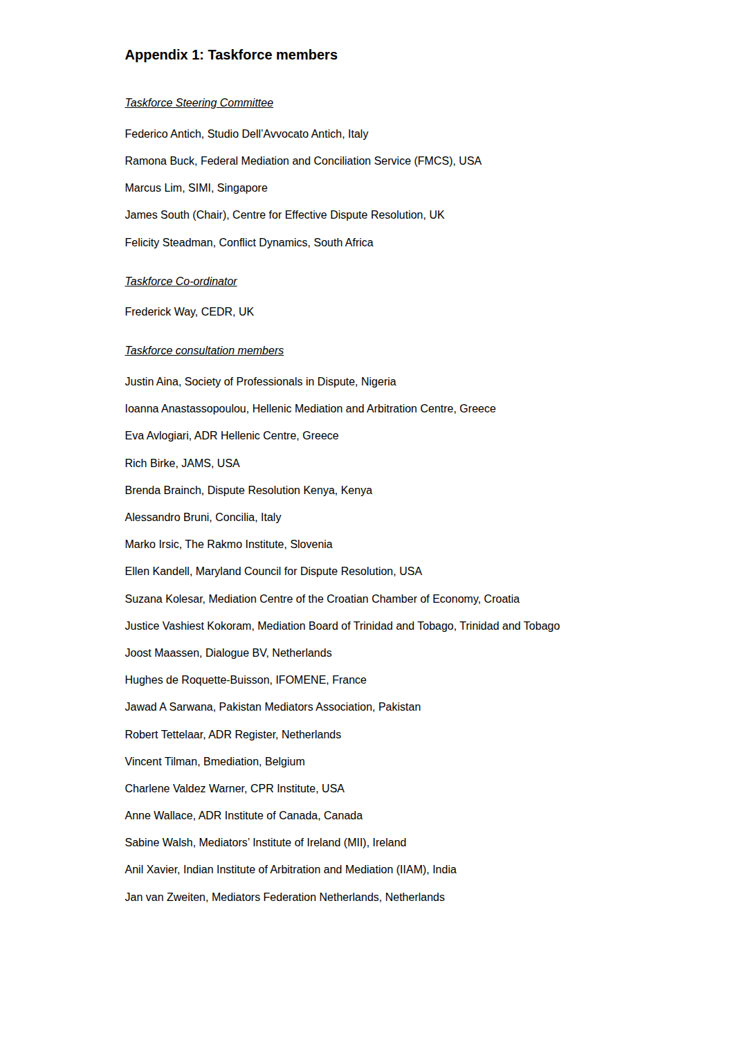Appendix 1: Taskforce members
Taskforce Steering Committee
Federico Antich, Studio Dell’Avvocato Antich, Italy
Ramona Buck, Federal Mediation and Conciliation Service (FMCS), USA
Marcus Lim, SIMI, Singapore
James South (Chair), Centre for Effective Dispute Resolution, UK
Felicity Steadman, Conflict Dynamics, South Africa
Taskforce Co-ordinator
Frederick Way, CEDR, UK
Taskforce consultation members
Justin Aina, Society of Professionals in Dispute, Nigeria
Ioanna Anastassopoulou, Hellenic Mediation and Arbitration Centre, Greece
Eva Avlogiari, ADR Hellenic Centre, Greece
Rich Birke, JAMS, USA
Brenda Brainch, Dispute Resolution Kenya, Kenya
Alessandro Bruni, Concilia, Italy
Marko Irsic, The Rakmo Institute, Slovenia
Ellen Kandell, Maryland Council for Dispute Resolution, USA
Suzana Kolesar, Mediation Centre of the Croatian Chamber of Economy, Croatia
Justice Vashiest Kokoram, Mediation Board of Trinidad and Tobago, Trinidad and Tobago
Joost Maassen, Dialogue BV, Netherlands
Hughes de Roquette-Buisson, IFOMENE, France
Jawad A Sarwana, Pakistan Mediators Association, Pakistan
Robert Tettelaar, ADR Register, Netherlands
Vincent Tilman, Bmediation, Belgium
Charlene Valdez Warner, CPR Institute, USA
Anne Wallace, ADR Institute of Canada, Canada
Sabine Walsh, Mediators’ Institute of Ireland (MII), Ireland
Anil Xavier, Indian Institute of Arbitration and Mediation (IIAM), India
Jan van Zweiten, Mediators Federation Netherlands, Netherlands